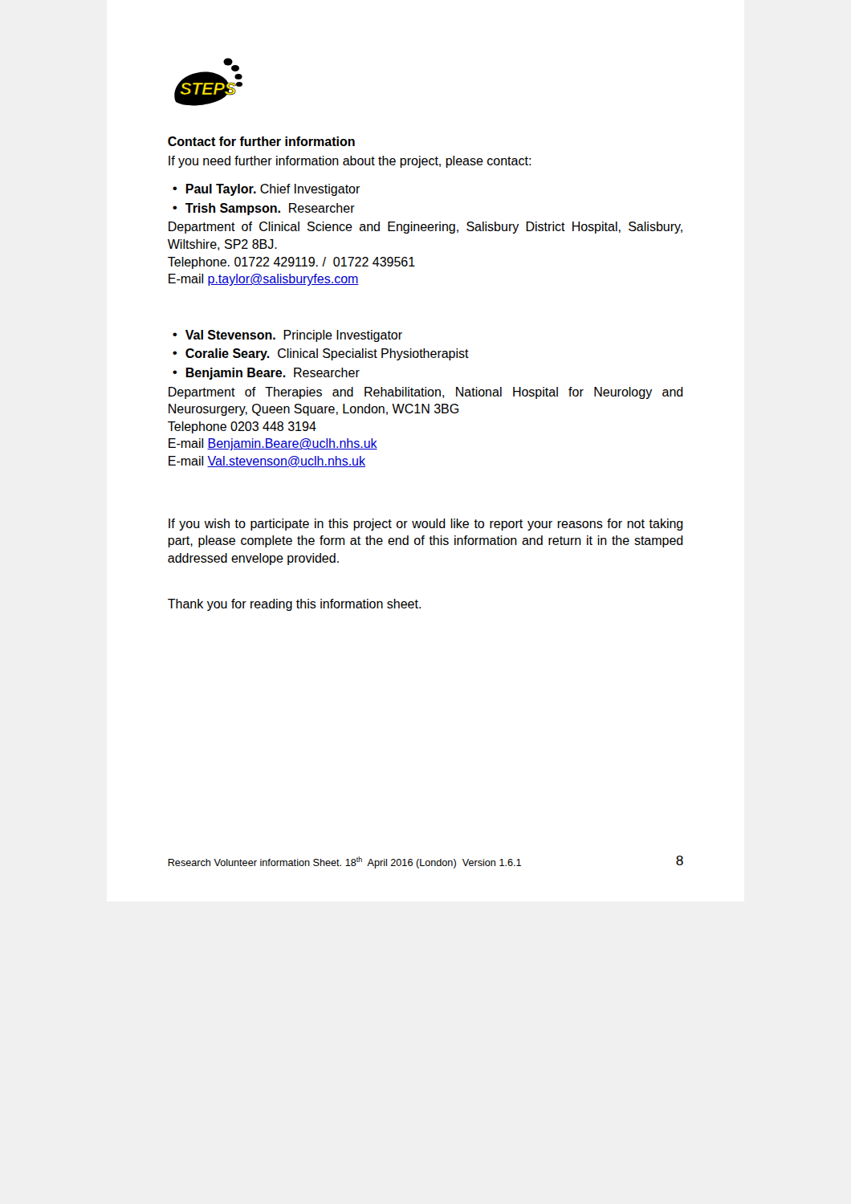STEPS
Contact for further information
If you need further information about the project, please contact:
Paul Taylor. Chief Investigator
Trish Sampson. Researcher
Department of Clinical Science and Engineering, Salisbury District Hospital, Salisbury, Wiltshire, SP2 8BJ.
Telephone. 01722 429119. / 01722 439561
E-mail p.taylor@salisburyfes.com
Val Stevenson. Principle Investigator
Coralie Seary. Clinical Specialist Physiotherapist
Benjamin Beare. Researcher
Department of Therapies and Rehabilitation, National Hospital for Neurology and Neurosurgery, Queen Square, London, WC1N 3BG
Telephone 0203 448 3194
E-mail Benjamin.Beare@uclh.nhs.uk
E-mail Val.stevenson@uclh.nhs.uk
If you wish to participate in this project or would like to report your reasons for not taking part, please complete the form at the end of this information and return it in the stamped addressed envelope provided.
Thank you for reading this information sheet.
Research Volunteer information Sheet. 18th April 2016 (London) Version 1.6.1 8